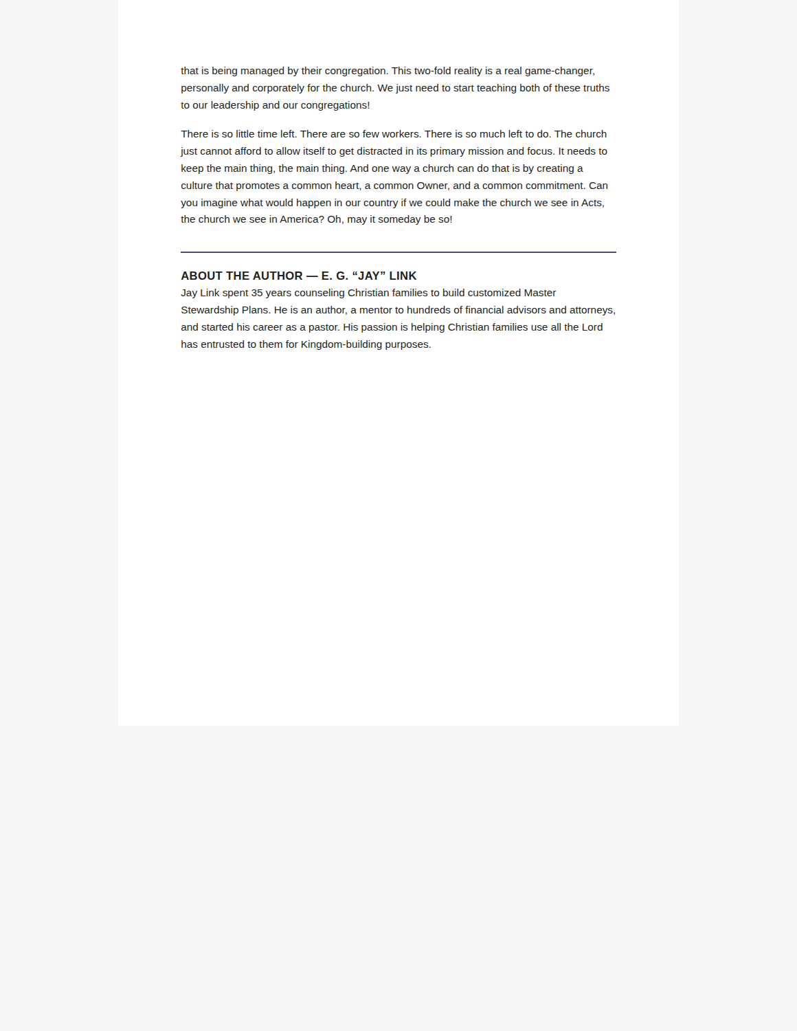that is being managed by their congregation. This two-fold reality is a real game-changer, personally and corporately for the church. We just need to start teaching both of these truths to our leadership and our congregations!
There is so little time left. There are so few workers. There is so much left to do. The church just cannot afford to allow itself to get distracted in its primary mission and focus. It needs to keep the main thing, the main thing. And one way a church can do that is by creating a culture that promotes a common heart, a common Owner, and a common commitment. Can you imagine what would happen in our country if we could make the church we see in Acts, the church we see in America? Oh, may it someday be so!
About the Author — E. G. “Jay” Link
Jay Link spent 35 years counseling Christian families to build customized Master Stewardship Plans. He is an author, a mentor to hundreds of financial advisors and attorneys, and started his career as a pastor. His passion is helping Christian families use all the Lord has entrusted to them for Kingdom-building purposes.